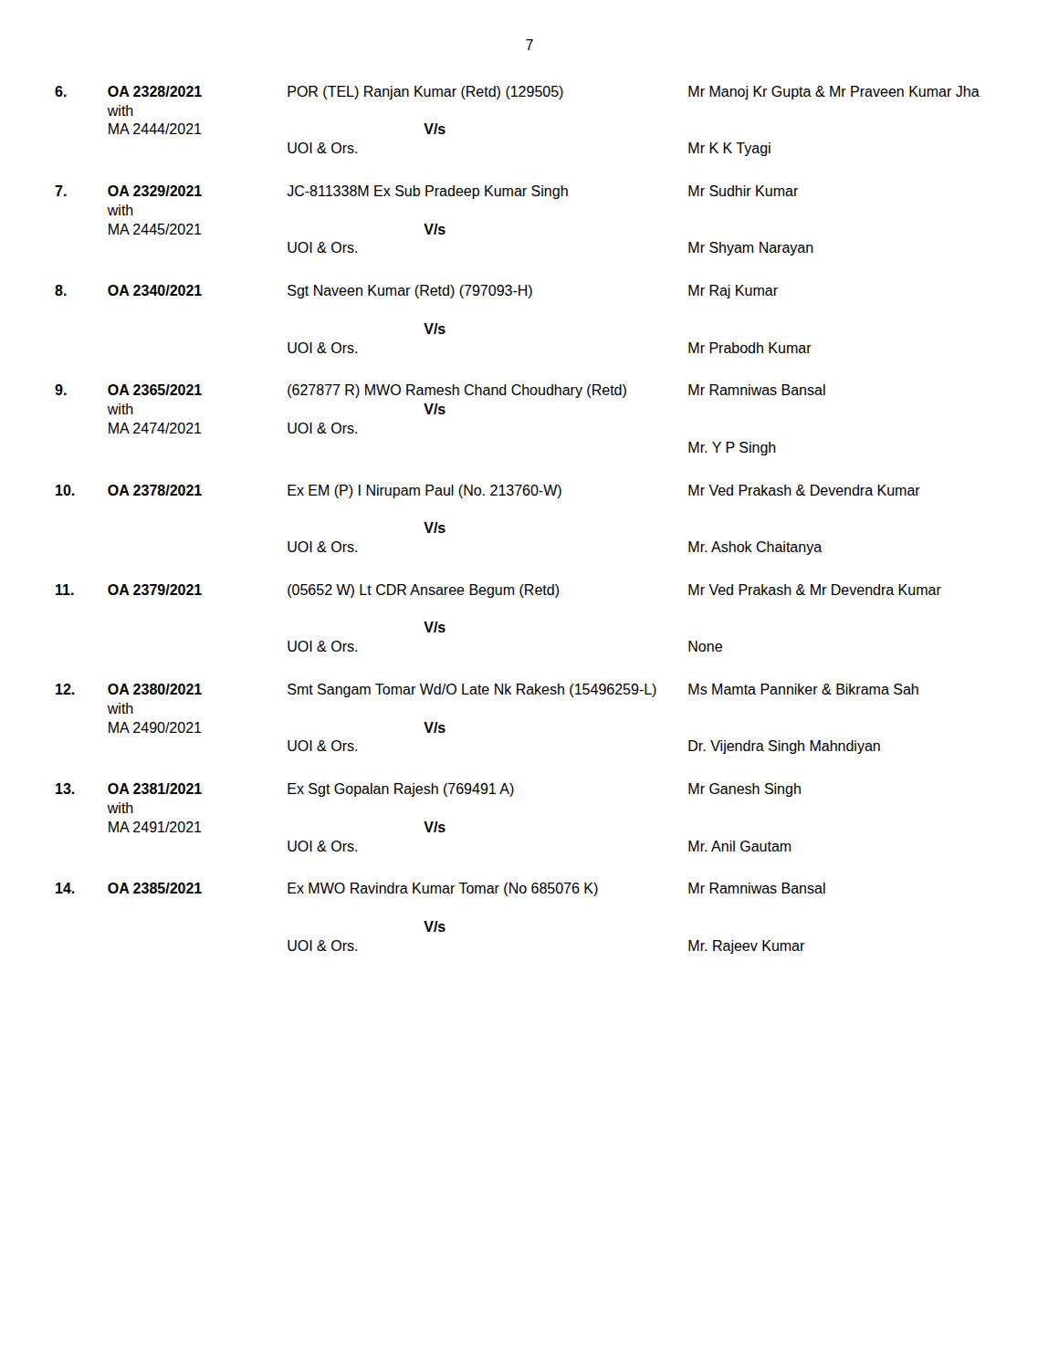7
| 6. | OA 2328/2021 with MA 2444/2021 | POR (TEL) Ranjan Kumar (Retd) (129505) V/s UOI & Ors. | Mr Manoj Kr Gupta & Mr Praveen Kumar Jha Mr K K Tyagi |
| 7. | OA 2329/2021 with MA 2445/2021 | JC-811338M Ex Sub Pradeep Kumar Singh V/s UOI & Ors. | Mr Sudhir Kumar Mr Shyam Narayan |
| 8. | OA 2340/2021 | Sgt Naveen Kumar (Retd) (797093-H) V/s UOI & Ors. | Mr Raj Kumar Mr Prabodh Kumar |
| 9. | OA 2365/2021 with MA 2474/2021 | (627877 R) MWO Ramesh Chand Choudhary (Retd) V/s UOI & Ors. | Mr Ramniwas Bansal Mr. Y P Singh |
| 10. | OA 2378/2021 | Ex EM (P) I Nirupam Paul (No. 213760-W) V/s UOI & Ors. | Mr Ved Prakash & Devendra Kumar Mr. Ashok Chaitanya |
| 11. | OA 2379/2021 | (05652 W) Lt CDR Ansaree Begum (Retd) V/s UOI & Ors. | Mr Ved Prakash & Mr Devendra Kumar None |
| 12. | OA 2380/2021 with MA 2490/2021 | Smt Sangam Tomar Wd/O Late Nk Rakesh (15496259-L) V/s UOI & Ors. | Ms Mamta Panniker & Bikrama Sah Dr. Vijendra Singh Mahndiyan |
| 13. | OA 2381/2021 with MA 2491/2021 | Ex Sgt Gopalan Rajesh (769491 A) V/s UOI & Ors. | Mr Ganesh Singh Mr. Anil Gautam |
| 14. | OA 2385/2021 | Ex MWO Ravindra Kumar Tomar (No 685076 K) V/s UOI & Ors. | Mr Ramniwas Bansal Mr. Rajeev Kumar |